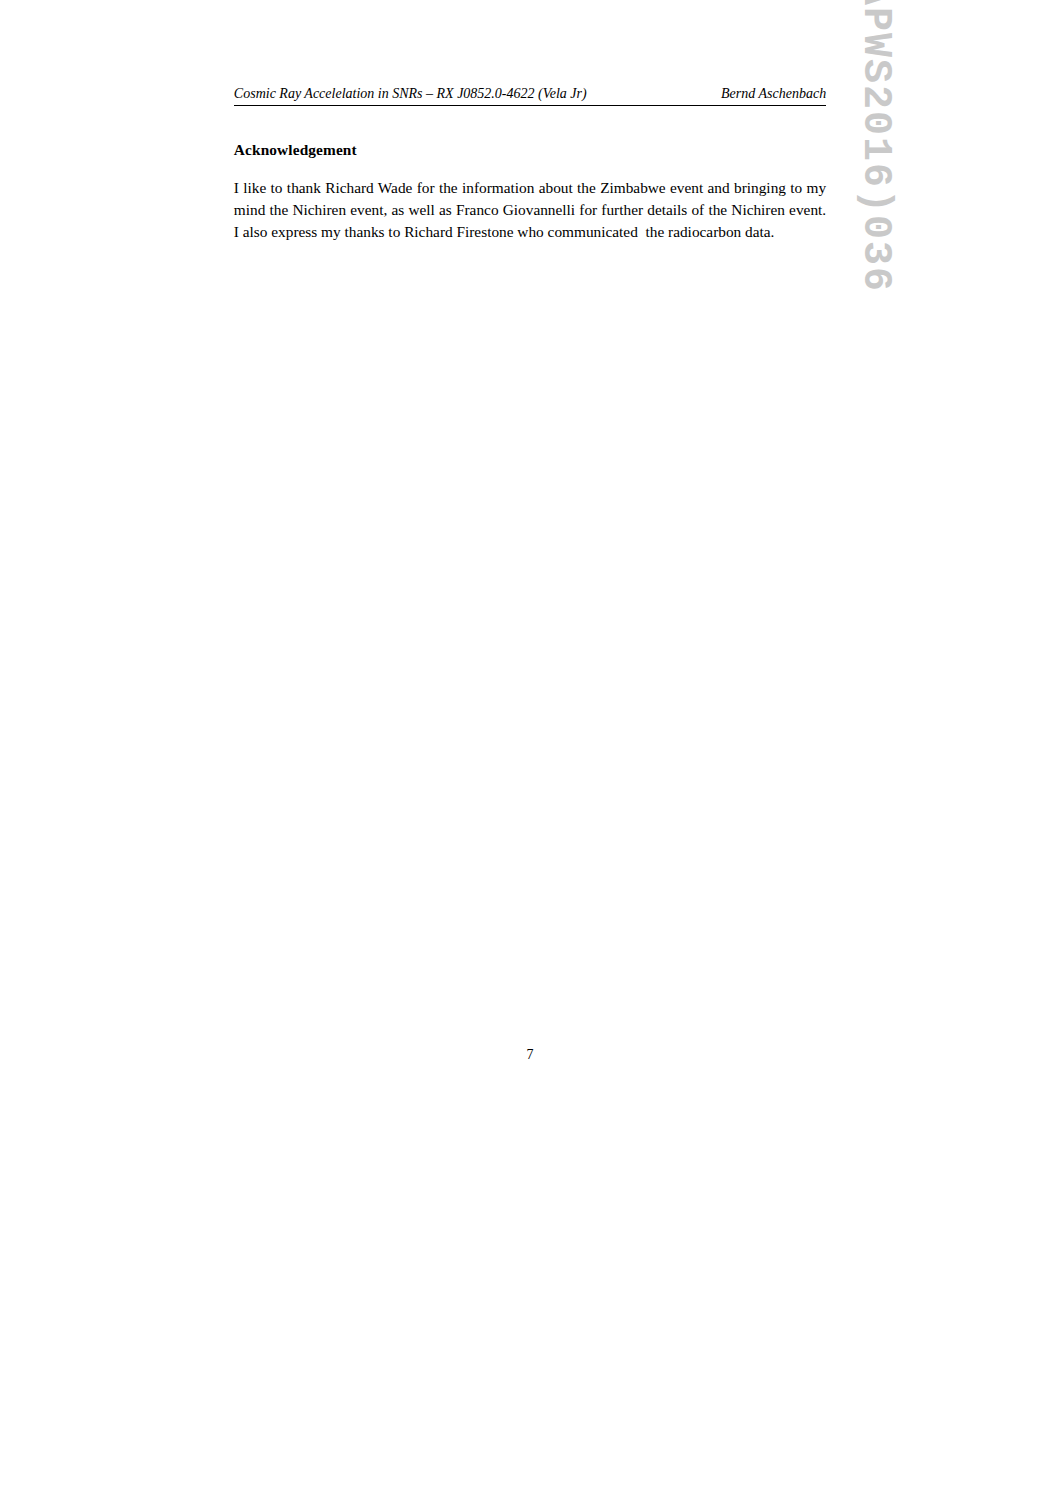Cosmic Ray Accelelation in SNRs – RX J0852.0-4622 (Vela Jr) Bernd Aschenbach
Acknowledgement
I like to thank Richard Wade for the information about the Zimbabwe event and bringing to my mind the Nichiren event, as well as Franco Giovannelli for further details of the Nichiren event. I also express my thanks to Richard Firestone who communicated the radiocarbon data.
PoS(FRAPWS2016)036
7